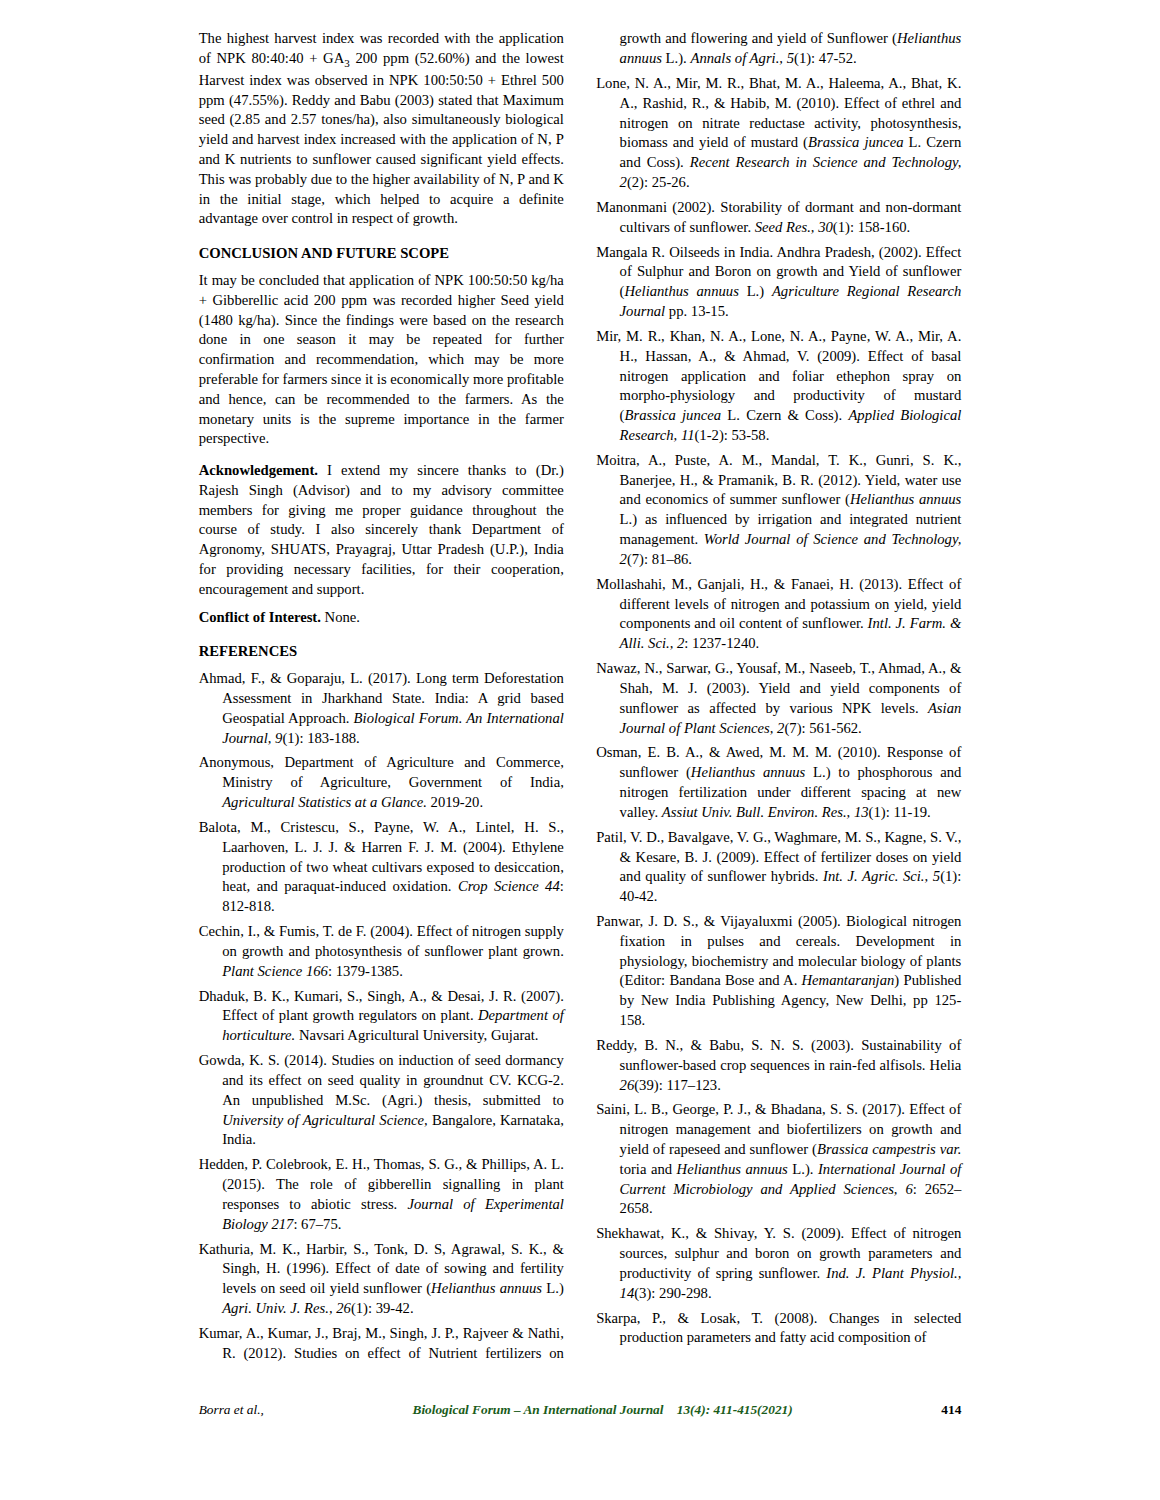The highest harvest index was recorded with the application of NPK 80:40:40 + GA3 200 ppm (52.60%) and the lowest Harvest index was observed in NPK 100:50:50 + Ethrel 500 ppm (47.55%). Reddy and Babu (2003) stated that Maximum seed (2.85 and 2.57 tones/ha), also simultaneously biological yield and harvest index increased with the application of N, P and K nutrients to sunflower caused significant yield effects. This was probably due to the higher availability of N, P and K in the initial stage, which helped to acquire a definite advantage over control in respect of growth.
Conclusion and Future Scope
It may be concluded that application of NPK 100:50:50 kg/ha + Gibberellic acid 200 ppm was recorded higher Seed yield (1480 kg/ha). Since the findings were based on the research done in one season it may be repeated for further confirmation and recommendation, which may be more preferable for farmers since it is economically more profitable and hence, can be recommended to the farmers. As the monetary units is the supreme importance in the farmer perspective.
Acknowledgement. I extend my sincere thanks to (Dr.) Rajesh Singh (Advisor) and to my advisory committee members for giving me proper guidance throughout the course of study. I also sincerely thank Department of Agronomy, SHUATS, Prayagraj, Uttar Pradesh (U.P.), India for providing necessary facilities, for their cooperation, encouragement and support.
Conflict of Interest. None.
References
Ahmad, F., & Goparaju, L. (2017). Long term Deforestation Assessment in Jharkhand State. India: A grid based Geospatial Approach. Biological Forum. An International Journal, 9(1): 183-188.
Anonymous, Department of Agriculture and Commerce, Ministry of Agriculture, Government of India, Agricultural Statistics at a Glance. 2019-20.
Balota, M., Cristescu, S., Payne, W. A., Lintel, H. S., Laarhoven, L. J. J. & Harren F. J. M. (2004). Ethylene production of two wheat cultivars exposed to desiccation, heat, and paraquat-induced oxidation. Crop Science 44: 812-818.
Cechin, I., & Fumis, T. de F. (2004). Effect of nitrogen supply on growth and photosynthesis of sunflower plant grown. Plant Science 166: 1379-1385.
Dhaduk, B. K., Kumari, S., Singh, A., & Desai, J. R. (2007). Effect of plant growth regulators on plant. Department of horticulture. Navsari Agricultural University, Gujarat.
Gowda, K. S. (2014). Studies on induction of seed dormancy and its effect on seed quality in groundnut CV. KCG-2. An unpublished M.Sc. (Agri.) thesis, submitted to University of Agricultural Science, Bangalore, Karnataka, India.
Hedden, P. Colebrook, E. H., Thomas, S. G., & Phillips, A. L. (2015). The role of gibberellin signalling in plant responses to abiotic stress. Journal of Experimental Biology 217: 67–75.
Kathuria, M. K., Harbir, S., Tonk, D. S, Agrawal, S. K., & Singh, H. (1996). Effect of date of sowing and fertility levels on seed oil yield sunflower (Helianthus annuus L.) Agri. Univ. J. Res., 26(1): 39-42.
Kumar, A., Kumar, J., Braj, M., Singh, J. P., Rajveer & Nathi, R. (2012). Studies on effect of Nutrient fertilizers on growth and flowering and yield of Sunflower (Helianthus annuus L.). Annals of Agri., 5(1): 47-52.
Lone, N. A., Mir, M. R., Bhat, M. A., Haleema, A., Bhat, K. A., Rashid, R., & Habib, M. (2010). Effect of ethrel and nitrogen on nitrate reductase activity, photosynthesis, biomass and yield of mustard (Brassica juncea L. Czern and Coss). Recent Research in Science and Technology, 2(2): 25-26.
Manonmani (2002). Storability of dormant and non-dormant cultivars of sunflower. Seed Res., 30(1): 158-160.
Mangala R. Oilseeds in India. Andhra Pradesh, (2002). Effect of Sulphur and Boron on growth and Yield of sunflower (Helianthus annuus L.) Agriculture Regional Research Journal pp. 13-15.
Mir, M. R., Khan, N. A., Lone, N. A., Payne, W. A., Mir, A. H., Hassan, A., & Ahmad, V. (2009). Effect of basal nitrogen application and foliar ethephon spray on morpho-physiology and productivity of mustard (Brassica juncea L. Czern & Coss). Applied Biological Research, 11(1-2): 53-58.
Moitra, A., Puste, A. M., Mandal, T. K., Gunri, S. K., Banerjee, H., & Pramanik, B. R. (2012). Yield, water use and economics of summer sunflower (Helianthus annuus L.) as influenced by irrigation and integrated nutrient management. World Journal of Science and Technology, 2(7): 81–86.
Mollashahi, M., Ganjali, H., & Fanaei, H. (2013). Effect of different levels of nitrogen and potassium on yield, yield components and oil content of sunflower. Intl. J. Farm. & Alli. Sci., 2: 1237-1240.
Nawaz, N., Sarwar, G., Yousaf, M., Naseeb, T., Ahmad, A., & Shah, M. J. (2003). Yield and yield components of sunflower as affected by various NPK levels. Asian Journal of Plant Sciences, 2(7): 561-562.
Osman, E. B. A., & Awed, M. M. M. (2010). Response of sunflower (Helianthus annuus L.) to phosphorous and nitrogen fertilization under different spacing at new valley. Assiut Univ. Bull. Environ. Res., 13(1): 11-19.
Patil, V. D., Bavalgave, V. G., Waghmare, M. S., Kagne, S. V., & Kesare, B. J. (2009). Effect of fertilizer doses on yield and quality of sunflower hybrids. Int. J. Agric. Sci., 5(1): 40-42.
Panwar, J. D. S., & Vijayaluxmi (2005). Biological nitrogen fixation in pulses and cereals. Development in physiology, biochemistry and molecular biology of plants (Editor: Bandana Bose and A. Hemantaranjan) Published by New India Publishing Agency, New Delhi, pp 125-158.
Reddy, B. N., & Babu, S. N. S. (2003). Sustainability of sunflower-based crop sequences in rain-fed alfisols. Helia 26(39): 117–123.
Saini, L. B., George, P. J., & Bhadana, S. S. (2017). Effect of nitrogen management and biofertilizers on growth and yield of rapeseed and sunflower (Brassica campestris var. toria and Helianthus annuus L.). International Journal of Current Microbiology and Applied Sciences, 6: 2652–2658.
Shekhawat, K., & Shivay, Y. S. (2009). Effect of nitrogen sources, sulphur and boron on growth parameters and productivity of spring sunflower. Ind. J. Plant Physiol., 14(3): 290-298.
Skarpa, P., & Losak, T. (2008). Changes in selected production parameters and fatty acid composition of
Borra et al., Biological Forum – An International Journal 13(4): 411-415(2021) 414